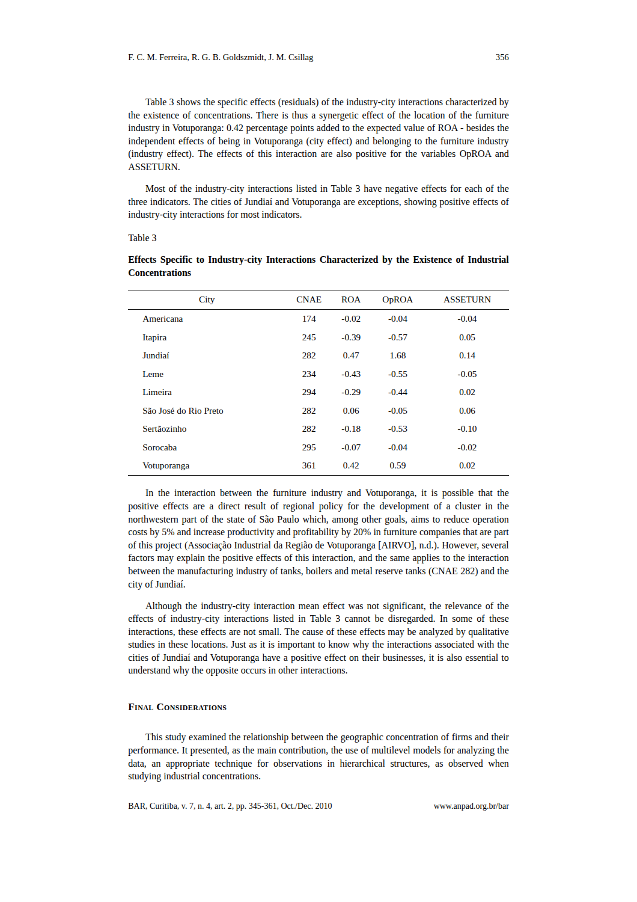F. C. M. Ferreira, R. G. B. Goldszmidt, J. M. Csillag
356
Table 3 shows the specific effects (residuals) of the industry-city interactions characterized by the existence of concentrations. There is thus a synergetic effect of the location of the furniture industry in Votuporanga: 0.42 percentage points added to the expected value of ROA - besides the independent effects of being in Votuporanga (city effect) and belonging to the furniture industry (industry effect). The effects of this interaction are also positive for the variables OpROA and ASSETURN.
Most of the industry-city interactions listed in Table 3 have negative effects for each of the three indicators. The cities of Jundiaí and Votuporanga are exceptions, showing positive effects of industry-city interactions for most indicators.
Table 3
Effects Specific to Industry-city Interactions Characterized by the Existence of Industrial Concentrations
| City | CNAE | ROA | OpROA | ASSETURN |
| --- | --- | --- | --- | --- |
| Americana | 174 | -0.02 | -0.04 | -0.04 |
| Itapira | 245 | -0.39 | -0.57 | 0.05 |
| Jundiaí | 282 | 0.47 | 1.68 | 0.14 |
| Leme | 234 | -0.43 | -0.55 | -0.05 |
| Limeira | 294 | -0.29 | -0.44 | 0.02 |
| São José do Rio Preto | 282 | 0.06 | -0.05 | 0.06 |
| Sertãozinho | 282 | -0.18 | -0.53 | -0.10 |
| Sorocaba | 295 | -0.07 | -0.04 | -0.02 |
| Votuporanga | 361 | 0.42 | 0.59 | 0.02 |
In the interaction between the furniture industry and Votuporanga, it is possible that the positive effects are a direct result of regional policy for the development of a cluster in the northwestern part of the state of São Paulo which, among other goals, aims to reduce operation costs by 5% and increase productivity and profitability by 20% in furniture companies that are part of this project (Associação Industrial da Região de Votuporanga [AIRVO], n.d.). However, several factors may explain the positive effects of this interaction, and the same applies to the interaction between the manufacturing industry of tanks, boilers and metal reserve tanks (CNAE 282) and the city of Jundiaí.
Although the industry-city interaction mean effect was not significant, the relevance of the effects of industry-city interactions listed in Table 3 cannot be disregarded. In some of these interactions, these effects are not small. The cause of these effects may be analyzed by qualitative studies in these locations. Just as it is important to know why the interactions associated with the cities of Jundiaí and Votuporanga have a positive effect on their businesses, it is also essential to understand why the opposite occurs in other interactions.
Final Considerations
This study examined the relationship between the geographic concentration of firms and their performance. It presented, as the main contribution, the use of multilevel models for analyzing the data, an appropriate technique for observations in hierarchical structures, as observed when studying industrial concentrations.
BAR, Curitiba, v. 7, n. 4, art. 2, pp. 345-361, Oct./Dec. 2010
www.anpad.org.br/bar